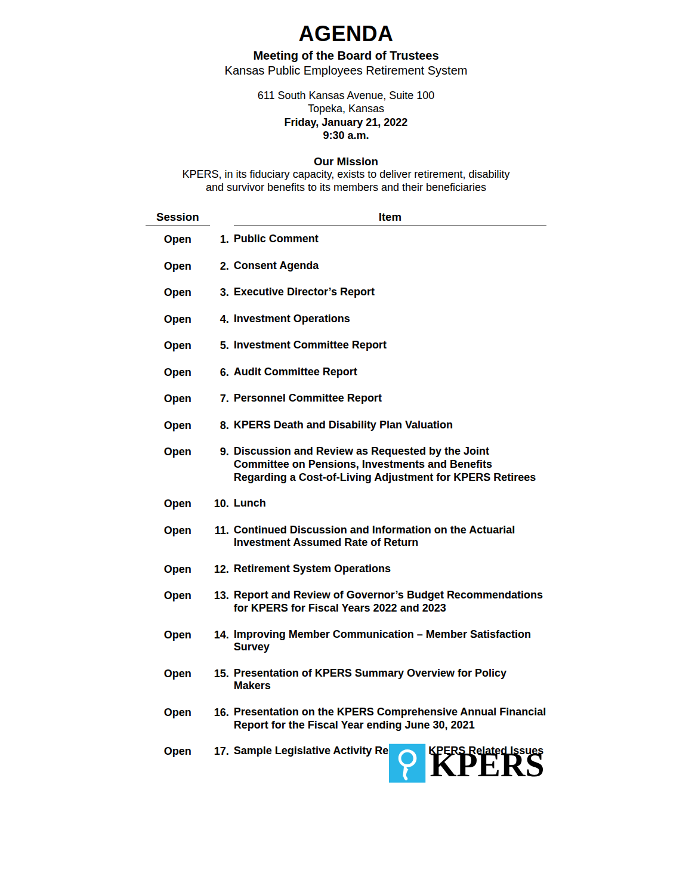AGENDA
Meeting of the Board of Trustees
Kansas Public Employees Retirement System
611 South Kansas Avenue, Suite 100
Topeka, Kansas
Friday, January 21, 2022
9:30 a.m.
Our Mission
KPERS, in its fiduciary capacity, exists to deliver retirement, disability
and survivor benefits to its members and their beneficiaries
| Session | | Item |
| --- | --- | --- |
| Open | 1. | Public Comment |
| Open | 2. | Consent Agenda |
| Open | 3. | Executive Director’s Report |
| Open | 4. | Investment Operations |
| Open | 5. | Investment Committee Report |
| Open | 6. | Audit Committee Report |
| Open | 7. | Personnel Committee Report |
| Open | 8. | KPERS Death and Disability Plan Valuation |
| Open | 9. | Discussion and Review as Requested by the Joint Committee on Pensions, Investments and Benefits Regarding a Cost-of-Living Adjustment for KPERS Retirees |
| Open | 10. | Lunch |
| Open | 11. | Continued Discussion and Information on the Actuarial Investment Assumed Rate of Return |
| Open | 12. | Retirement System Operations |
| Open | 13. | Report and Review of Governor’s Budget Recommendations for KPERS for Fiscal Years 2022 and 2023 |
| Open | 14. | Improving Member Communication – Member Satisfaction Survey |
| Open | 15. | Presentation of KPERS Summary Overview for Policy Makers |
| Open | 16. | Presentation on the KPERS Comprehensive Annual Financial Report for the Fiscal Year ending June 30, 2021 |
| Open | 17. | Sample Legislative Activity Report on KPERS Related Issues |
KPERS